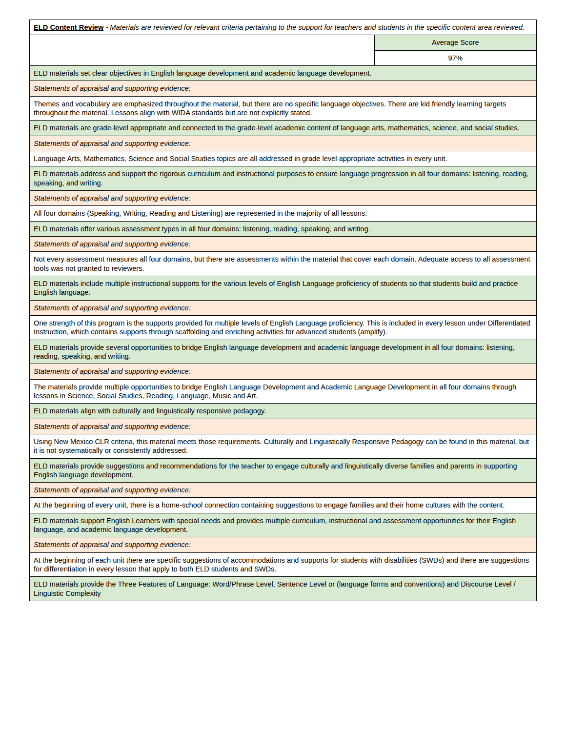| ELD Content Review - Materials are reviewed for relevant criteria pertaining to the support for teachers and students in the specific content area reviewed. |
| | Average Score |
| | 97% |
| ELD materials set clear objectives in English language development and academic language development. |
| Statements of appraisal and supporting evidence: |
| Themes and vocabulary are emphasized throughout the material, but there are no specific language objectives. There are kid friendly learning targets throughout the material. Lessons align with WIDA standards but are not explicitly stated. |
| ELD materials are grade-level appropriate and connected to the grade-level academic content of language arts, mathematics, science, and social studies. |
| Statements of appraisal and supporting evidence: |
| Language Arts, Mathematics, Science and Social Studies topics are all addressed in grade level appropriate activities in every unit. |
| ELD materials address and support the rigorous curriculum and instructional purposes to ensure language progression in all four domains: listening, reading, speaking, and writing. |
| Statements of appraisal and supporting evidence: |
| All four domains (Speaking, Writing, Reading and Listening) are represented in the majority of all lessons. |
| ELD materials offer various assessment types in all four domains: listening, reading, speaking, and writing. |
| Statements of appraisal and supporting evidence: |
| Not every assessment measures all four domains, but there are assessments within the material that cover each domain. Adequate access to all assessment tools was not granted to reviewers. |
| ELD materials include multiple instructional supports for the various levels of English Language proficiency of students so that students build and practice English language. |
| Statements of appraisal and supporting evidence: |
| One strength of this program is the supports provided for multiple levels of English Language proficiency. This is included in every lesson under Differentiated Instruction, which contains supports through scaffolding and enriching activities for advanced students (amplify). |
| ELD materials provide several opportunities to bridge English language development and academic language development in all four domains: listening, reading, speaking, and writing. |
| Statements of appraisal and supporting evidence: |
| The materials provide multiple opportunities to bridge English Language Development and Academic Language Development in all four domains through lessons in Science, Social Studies, Reading, Language, Music and Art. |
| ELD materials align with culturally and linguistically responsive pedagogy. |
| Statements of appraisal and supporting evidence: |
| Using New Mexico CLR criteria, this material meets those requirements. Culturally and Linguistically Responsive Pedagogy can be found in this material, but it is not systematically or consistently addressed. |
| ELD materials provide suggestions and recommendations for the teacher to engage culturally and linguistically diverse families and parents in supporting English language development. |
| Statements of appraisal and supporting evidence: |
| At the beginning of every unit, there is a home-school connection containing suggestions to engage families and their home cultures with the content. |
| ELD materials support English Learners with special needs and provides multiple curriculum, instructional and assessment opportunities for their English language, and academic language development. |
| Statements of appraisal and supporting evidence: |
| At the beginning of each unit there are specific suggestions of accommodations and supports for students with disabilities (SWDs) and there are suggestions for differentiation in every lesson that apply to both ELD students and SWDs. |
| ELD materials provide the Three Features of Language: Word/Phrase Level, Sentence Level or (language forms and conventions) and Discourse Level / Linguistic Complexity |